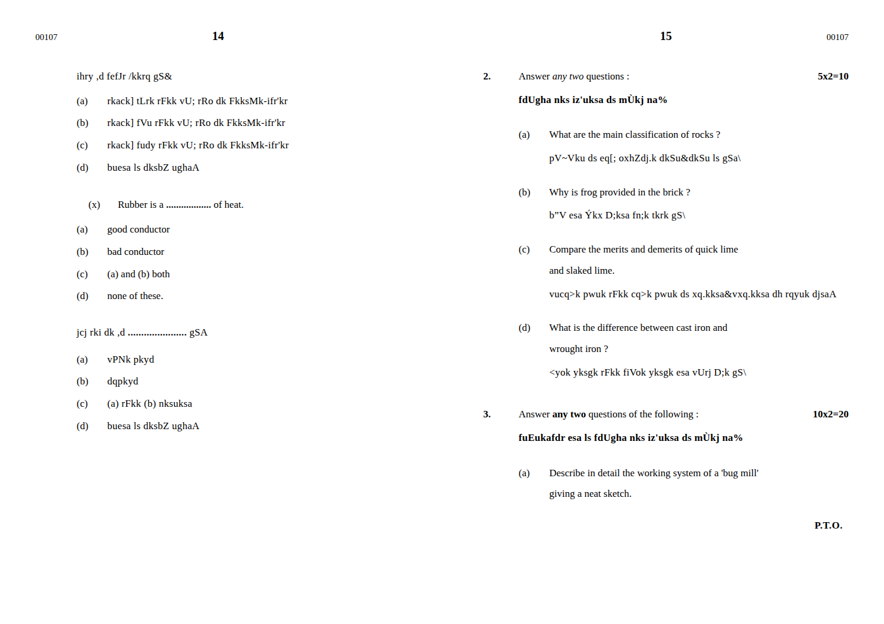00107
14
ihry ,d fefJr /kkrq gS&
(a)
rkack] tLrk rFkk vU; rRo dk FkksMk‑ifr'kr
(b)
rkack] fVu rFkk vU; rRo dk FkksMk‑ifr'kr
(c)
rkack] fudy rFkk vU; rRo dk FkksMk‑ifr'kr
(d)
buesa ls dksbZ ughaA
(x) Rubber is a .................. of heat.
(a)
good conductor
(b)
bad conductor
(c)
(a) and (b) both
(d)
none of these.
jcj rki dk ,d ...................... gSA
(a)
vPNk pkyd
(b)
dqpkyd
(c)
(a) rFkk (b) nksuksa
(d)
buesa ls dksbZ ughaA
15
00107
2.
Answer any two questions :
5x2=10
fdUgha nks iz'uksa ds mÙkj na%
(a)
What are the main classification of rocks ?
pV~Vku ds eq[; oxhZdj.k dkSu&dkSu ls gSa\
(b)
Why is frog provided in the brick ?
b”V esa Ýkx D;ksa fn;k tkrk gS\
(c)
Compare the merits and demerits of quick lime
and slaked lime.
vucq>k pwuk rFkk cq>k pwuk ds xq.kksa&vxq.kksa dh rqyuk djsaA
(d)
What is the difference between cast iron and
wrought iron ?
<yok yksgk rFkk fiVok yksgk esa vUrj D;k gS\
3.
Answer any two questions of the following :
10x2=20
fuEukafdr esa ls fdUgha nks iz'uksa ds mÙkj na%
(a)
Describe in detail the working system of a 'bug mill'
giving a neat sketch.
P.T.O.